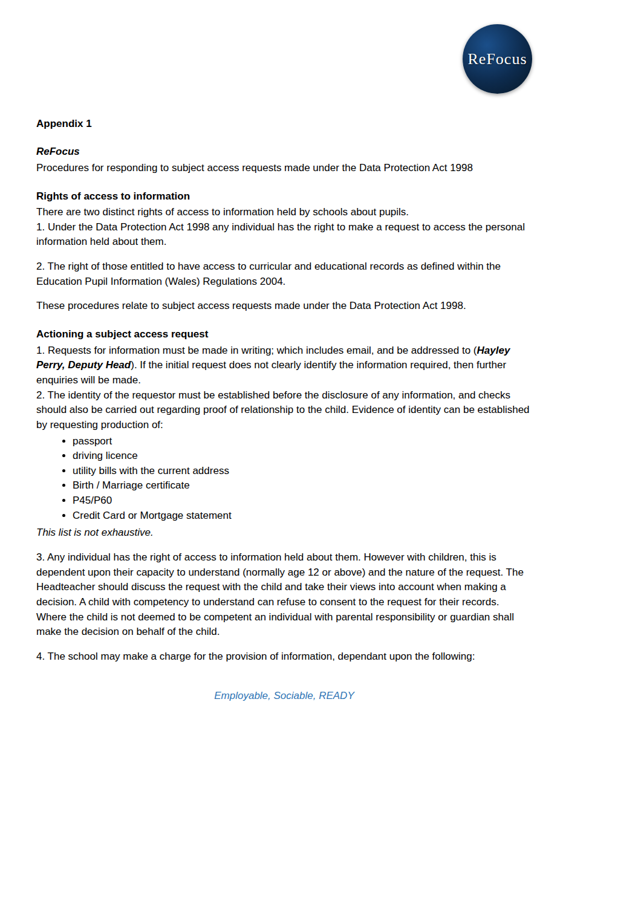ReFocus
Appendix 1
ReFocus
Procedures for responding to subject access requests made under the Data Protection Act 1998
Rights of access to information
There are two distinct rights of access to information held by schools about pupils.
1. Under the Data Protection Act 1998 any individual has the right to make a request to access the personal information held about them.
2. The right of those entitled to have access to curricular and educational records as defined within the Education Pupil Information (Wales) Regulations 2004.
These procedures relate to subject access requests made under the Data Protection Act 1998.
Actioning a subject access request
1. Requests for information must be made in writing; which includes email, and be addressed to (Hayley Perry, Deputy Head). If the initial request does not clearly identify the information required, then further enquiries will be made.
2. The identity of the requestor must be established before the disclosure of any information, and checks should also be carried out regarding proof of relationship to the child. Evidence of identity can be established by requesting production of:
passport
driving licence
utility bills with the current address
Birth / Marriage certificate
P45/P60
Credit Card or Mortgage statement
This list is not exhaustive.
3. Any individual has the right of access to information held about them. However with children, this is dependent upon their capacity to understand (normally age 12 or above) and the nature of the request. The Headteacher should discuss the request with the child and take their views into account when making a decision. A child with competency to understand can refuse to consent to the request for their records. Where the child is not deemed to be competent an individual with parental responsibility or guardian shall make the decision on behalf of the child.
4. The school may make a charge for the provision of information, dependant upon the following:
Employable, Sociable, READY